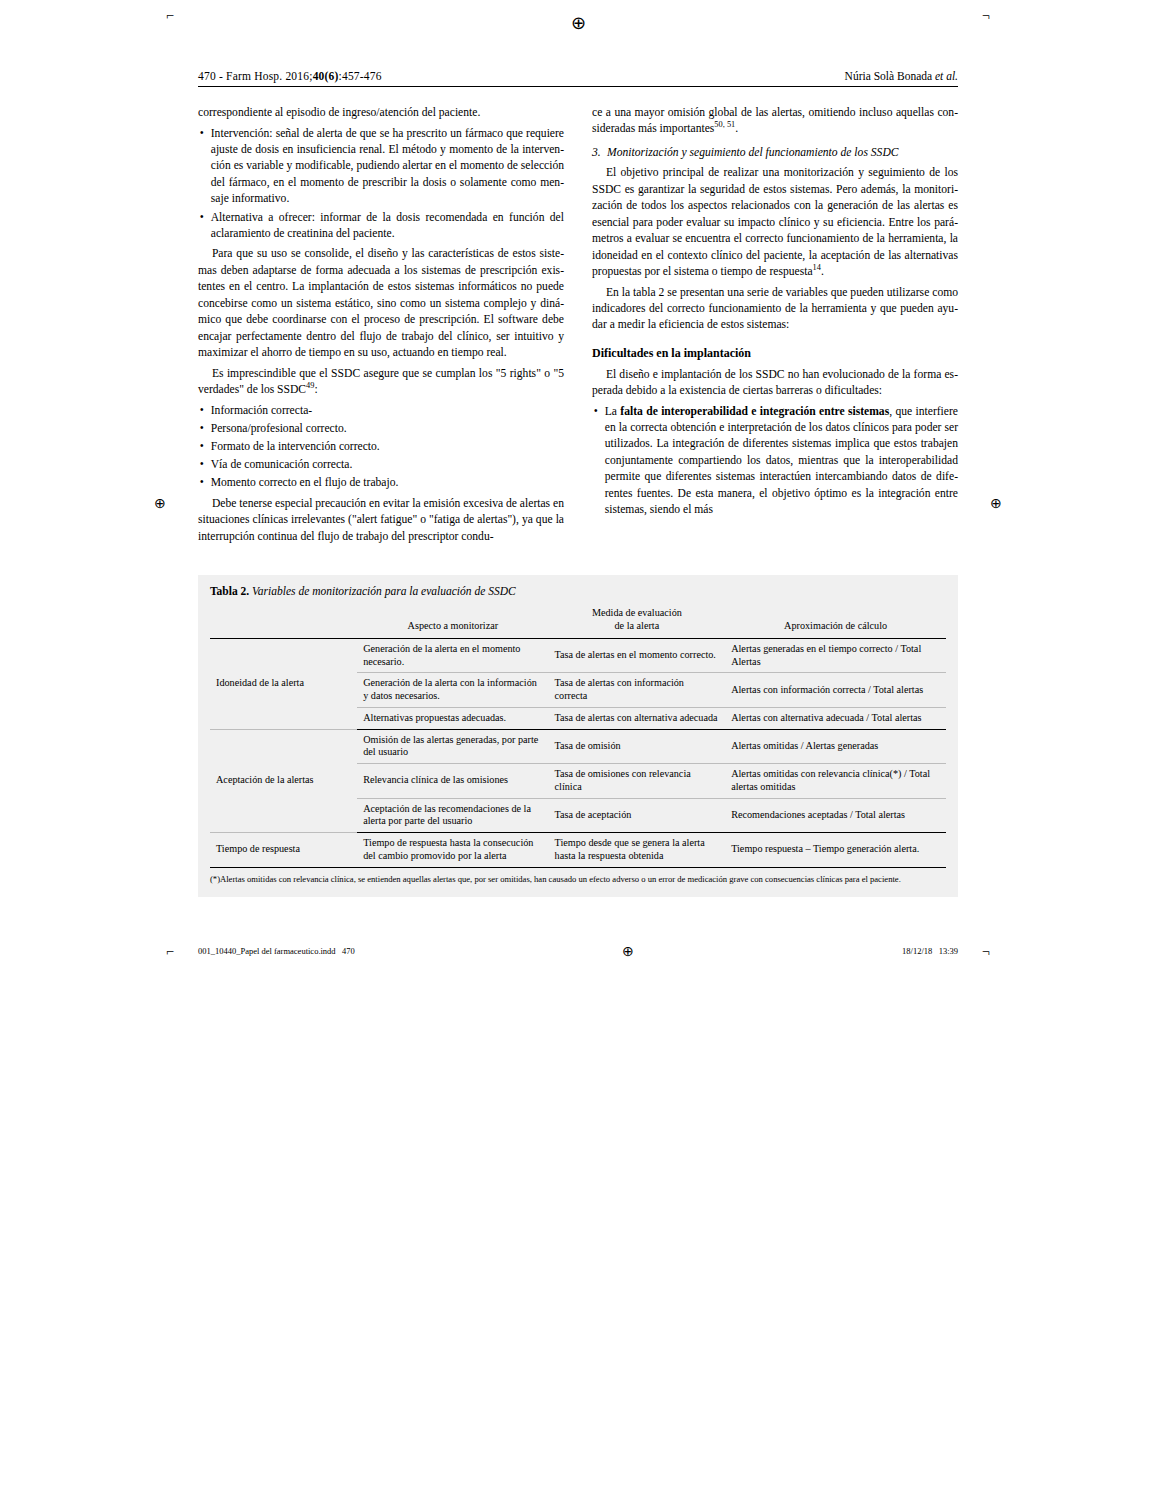⊕
⌐ ¬ ⊕ ⊕ ⌐ ¬
470 - Farm Hosp. 2016;40(6):457-476
Núria Solà Bonada et al.
correspondiente al episodio de ingreso/atención del paciente.
Intervención: señal de alerta de que se ha prescrito un fármaco que requiere ajuste de dosis en insuficiencia renal. El método y momento de la intervención es variable y modificable, pudiendo alertar en el momento de selección del fármaco, en el momento de prescribir la dosis o solamente como mensaje informativo.
Alternativa a ofrecer: informar de la dosis recomendada en función del aclaramiento de creatinina del paciente.
Para que su uso se consolide, el diseño y las características de estos sistemas deben adaptarse de forma adecuada a los sistemas de prescripción existentes en el centro. La implantación de estos sistemas informáticos no puede concebirse como un sistema estático, sino como un sistema complejo y dinámico que debe coordinarse con el proceso de prescripción. El software debe encajar perfectamente dentro del flujo de trabajo del clínico, ser intuitivo y maximizar el ahorro de tiempo en su uso, actuando en tiempo real.
Es imprescindible que el SSDC asegure que se cumplan los "5 rights" o "5 verdades" de los SSDC49:
Información correcta-
Persona/profesional correcto.
Formato de la intervención correcto.
Vía de comunicación correcta.
Momento correcto en el flujo de trabajo.
Debe tenerse especial precaución en evitar la emisión excesiva de alertas en situaciones clínicas irrelevantes ("alert fatigue" o "fatiga de alertas"), ya que la interrupción continua del flujo de trabajo del prescriptor condu-
ce a una mayor omisión global de las alertas, omitiendo incluso aquellas consideradas más importantes50, 51.
3. Monitorización y seguimiento del funcionamiento de los SSDC
El objetivo principal de realizar una monitorización y seguimiento de los SSDC es garantizar la seguridad de estos sistemas. Pero además, la monitorización de todos los aspectos relacionados con la generación de las alertas es esencial para poder evaluar su impacto clínico y su eficiencia. Entre los parámetros a evaluar se encuentra el correcto funcionamiento de la herramienta, la idoneidad en el contexto clínico del paciente, la aceptación de las alternativas propuestas por el sistema o tiempo de respuesta14.
En la tabla 2 se presentan una serie de variables que pueden utilizarse como indicadores del correcto funcionamiento de la herramienta y que pueden ayudar a medir la eficiencia de estos sistemas:
Dificultades en la implantación
El diseño e implantación de los SSDC no han evolucionado de la forma esperada debido a la existencia de ciertas barreras o dificultades:
La falta de interoperabilidad e integración entre sistemas, que interfiere en la correcta obtención e interpretación de los datos clínicos para poder ser utilizados. La integración de diferentes sistemas implica que estos trabajen conjuntamente compartiendo los datos, mientras que la interoperabilidad permite que diferentes sistemas interactúen intercambiando datos de diferentes fuentes. De esta manera, el objetivo óptimo es la integración entre sistemas, siendo el más
Tabla 2. Variables de monitorización para la evaluación de SSDC
| | Aspecto a monitorizar | Medida de evaluación de la alerta | Aproximación de cálculo |
| --- | --- | --- | --- |
| Idoneidad de la alerta | Generación de la alerta en el momento necesario. | Tasa de alertas en el momento correcto. | Alertas generadas en el tiempo correcto / Total Alertas |
| Generación de la alerta con la información y datos necesarios. | Tasa de alertas con información correcta | Alertas con información correcta / Total alertas |
| Alternativas propuestas adecuadas. | Tasa de alertas con alternativa adecuada | Alertas con alternativa adecuada / Total alertas |
| Aceptación de la alertas | Omisión de las alertas generadas, por parte del usuario | Tasa de omisión | Alertas omitidas / Alertas generadas |
| Relevancia clínica de las omisiones | Tasa de omisiones con relevancia clínica | Alertas omitidas con relevancia clínica(*) / Total alertas omitidas |
| Aceptación de las recomendaciones de la alerta por parte del usuario | Tasa de aceptación | Recomendaciones aceptadas / Total alertas |
| Tiempo de respuesta | Tiempo de respuesta hasta la consecución del cambio promovido por la alerta | Tiempo desde que se genera la alerta hasta la respuesta obtenida | Tiempo respuesta – Tiempo generación alerta. |
(*)Alertas omitidas con relevancia clínica, se entienden aquellas alertas que, por ser omitidas, han causado un efecto adverso o un error de medicación grave con consecuencias clínicas para el paciente.
001_10440_Papel del farmaceutico.indd 470
⊕
18/12/18 13:39